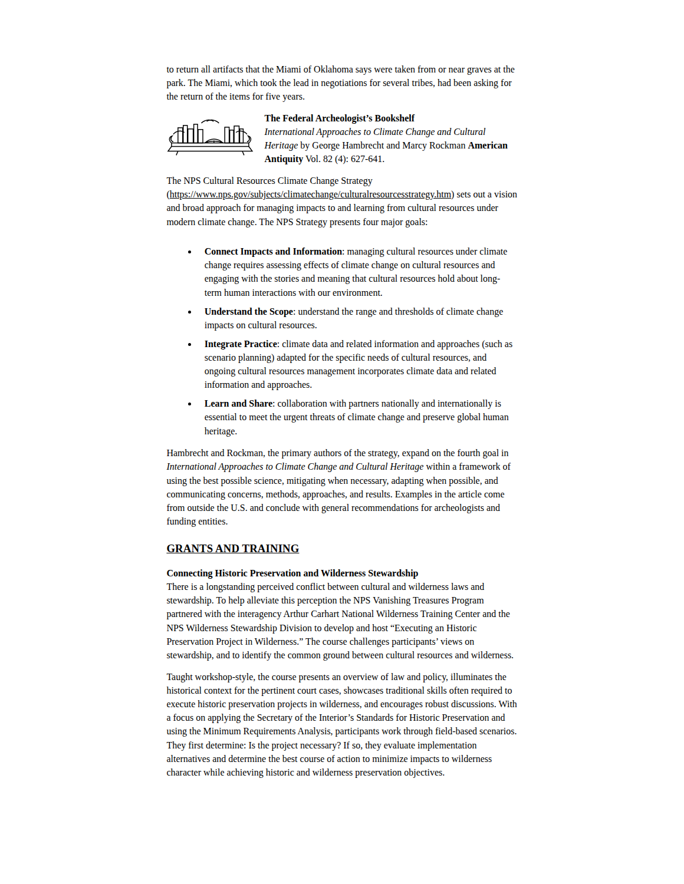to return all artifacts that the Miami of Oklahoma says were taken from or near graves at the park. The Miami, which took the lead in negotiations for several tribes, had been asking for the return of the items for five years.
The Federal Archeologist’s Bookshelf
International Approaches to Climate Change and Cultural Heritage by George Hambrecht and Marcy Rockman American Antiquity Vol. 82 (4): 627-641.
The NPS Cultural Resources Climate Change Strategy (https://www.nps.gov/subjects/climatechange/culturalresourcesstrategy.htm) sets out a vision and broad approach for managing impacts to and learning from cultural resources under modern climate change. The NPS Strategy presents four major goals:
Connect Impacts and Information: managing cultural resources under climate change requires assessing effects of climate change on cultural resources and engaging with the stories and meaning that cultural resources hold about long-term human interactions with our environment.
Understand the Scope: understand the range and thresholds of climate change impacts on cultural resources.
Integrate Practice: climate data and related information and approaches (such as scenario planning) adapted for the specific needs of cultural resources, and ongoing cultural resources management incorporates climate data and related information and approaches.
Learn and Share: collaboration with partners nationally and internationally is essential to meet the urgent threats of climate change and preserve global human heritage.
Hambrecht and Rockman, the primary authors of the strategy, expand on the fourth goal in International Approaches to Climate Change and Cultural Heritage within a framework of using the best possible science, mitigating when necessary, adapting when possible, and communicating concerns, methods, approaches, and results. Examples in the article come from outside the U.S. and conclude with general recommendations for archeologists and funding entities.
GRANTS AND TRAINING
Connecting Historic Preservation and Wilderness Stewardship
There is a longstanding perceived conflict between cultural and wilderness laws and stewardship. To help alleviate this perception the NPS Vanishing Treasures Program partnered with the interagency Arthur Carhart National Wilderness Training Center and the NPS Wilderness Stewardship Division to develop and host “Executing an Historic Preservation Project in Wilderness.” The course challenges participants’ views on stewardship, and to identify the common ground between cultural resources and wilderness.
Taught workshop-style, the course presents an overview of law and policy, illuminates the historical context for the pertinent court cases, showcases traditional skills often required to execute historic preservation projects in wilderness, and encourages robust discussions. With a focus on applying the Secretary of the Interior’s Standards for Historic Preservation and using the Minimum Requirements Analysis, participants work through field-based scenarios. They first determine: Is the project necessary? If so, they evaluate implementation alternatives and determine the best course of action to minimize impacts to wilderness character while achieving historic and wilderness preservation objectives.